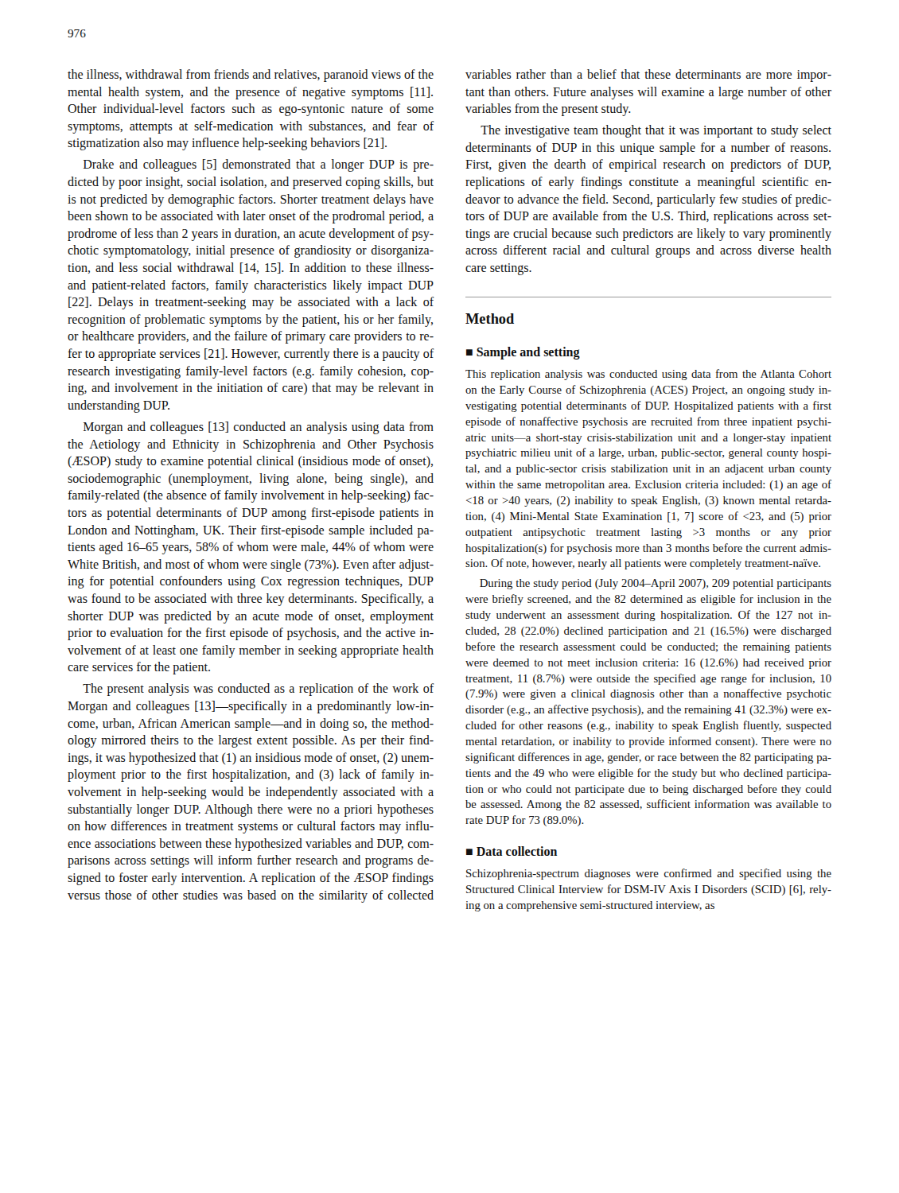976
the illness, withdrawal from friends and relatives, paranoid views of the mental health system, and the presence of negative symptoms [11]. Other individual-level factors such as ego-syntonic nature of some symptoms, attempts at self-medication with substances, and fear of stigmatization also may influence help-seeking behaviors [21].
Drake and colleagues [5] demonstrated that a longer DUP is predicted by poor insight, social isolation, and preserved coping skills, but is not predicted by demographic factors. Shorter treatment delays have been shown to be associated with later onset of the prodromal period, a prodrome of less than 2 years in duration, an acute development of psychotic symptomatology, initial presence of grandiosity or disorganization, and less social withdrawal [14, 15]. In addition to these illness- and patient-related factors, family characteristics likely impact DUP [22]. Delays in treatment-seeking may be associated with a lack of recognition of problematic symptoms by the patient, his or her family, or healthcare providers, and the failure of primary care providers to refer to appropriate services [21]. However, currently there is a paucity of research investigating family-level factors (e.g. family cohesion, coping, and involvement in the initiation of care) that may be relevant in understanding DUP.
Morgan and colleagues [13] conducted an analysis using data from the Aetiology and Ethnicity in Schizophrenia and Other Psychosis (ÆSOP) study to examine potential clinical (insidious mode of onset), sociodemographic (unemployment, living alone, being single), and family-related (the absence of family involvement in help-seeking) factors as potential determinants of DUP among first-episode patients in London and Nottingham, UK. Their first-episode sample included patients aged 16–65 years, 58% of whom were male, 44% of whom were White British, and most of whom were single (73%). Even after adjusting for potential confounders using Cox regression techniques, DUP was found to be associated with three key determinants. Specifically, a shorter DUP was predicted by an acute mode of onset, employment prior to evaluation for the first episode of psychosis, and the active involvement of at least one family member in seeking appropriate health care services for the patient.
The present analysis was conducted as a replication of the work of Morgan and colleagues [13]—specifically in a predominantly low-income, urban, African American sample—and in doing so, the methodology mirrored theirs to the largest extent possible. As per their findings, it was hypothesized that (1) an insidious mode of onset, (2) unemployment prior to the first hospitalization, and (3) lack of family involvement in help-seeking would be independently associated with a substantially longer DUP. Although there were no a priori hypotheses on how differences in treatment systems or cultural factors may influence associations between these hypothesized variables and DUP, comparisons across settings will inform further research and programs designed to foster early intervention. A replication of the ÆSOP findings versus those of other studies was based on the similarity of collected variables rather than a belief that these determinants are more important than others. Future analyses will examine a large number of other variables from the present study.
The investigative team thought that it was important to study select determinants of DUP in this unique sample for a number of reasons. First, given the dearth of empirical research on predictors of DUP, replications of early findings constitute a meaningful scientific endeavor to advance the field. Second, particularly few studies of predictors of DUP are available from the U.S. Third, replications across settings are crucial because such predictors are likely to vary prominently across different racial and cultural groups and across diverse health care settings.
Method
Sample and setting
This replication analysis was conducted using data from the Atlanta Cohort on the Early Course of Schizophrenia (ACES) Project, an ongoing study investigating potential determinants of DUP. Hospitalized patients with a first episode of nonaffective psychosis are recruited from three inpatient psychiatric units—a short-stay crisis-stabilization unit and a longer-stay inpatient psychiatric milieu unit of a large, urban, public-sector, general county hospital, and a public-sector crisis stabilization unit in an adjacent urban county within the same metropolitan area. Exclusion criteria included: (1) an age of <18 or >40 years, (2) inability to speak English, (3) known mental retardation, (4) Mini-Mental State Examination [1, 7] score of <23, and (5) prior outpatient antipsychotic treatment lasting >3 months or any prior hospitalization(s) for psychosis more than 3 months before the current admission. Of note, however, nearly all patients were completely treatment-naïve.
During the study period (July 2004–April 2007), 209 potential participants were briefly screened, and the 82 determined as eligible for inclusion in the study underwent an assessment during hospitalization. Of the 127 not included, 28 (22.0%) declined participation and 21 (16.5%) were discharged before the research assessment could be conducted; the remaining patients were deemed to not meet inclusion criteria: 16 (12.6%) had received prior treatment, 11 (8.7%) were outside the specified age range for inclusion, 10 (7.9%) were given a clinical diagnosis other than a nonaffective psychotic disorder (e.g., an affective psychosis), and the remaining 41 (32.3%) were excluded for other reasons (e.g., inability to speak English fluently, suspected mental retardation, or inability to provide informed consent). There were no significant differences in age, gender, or race between the 82 participating patients and the 49 who were eligible for the study but who declined participation or who could not participate due to being discharged before they could be assessed. Among the 82 assessed, sufficient information was available to rate DUP for 73 (89.0%).
Data collection
Schizophrenia-spectrum diagnoses were confirmed and specified using the Structured Clinical Interview for DSM-IV Axis I Disorders (SCID) [6], relying on a comprehensive semi-structured interview, as